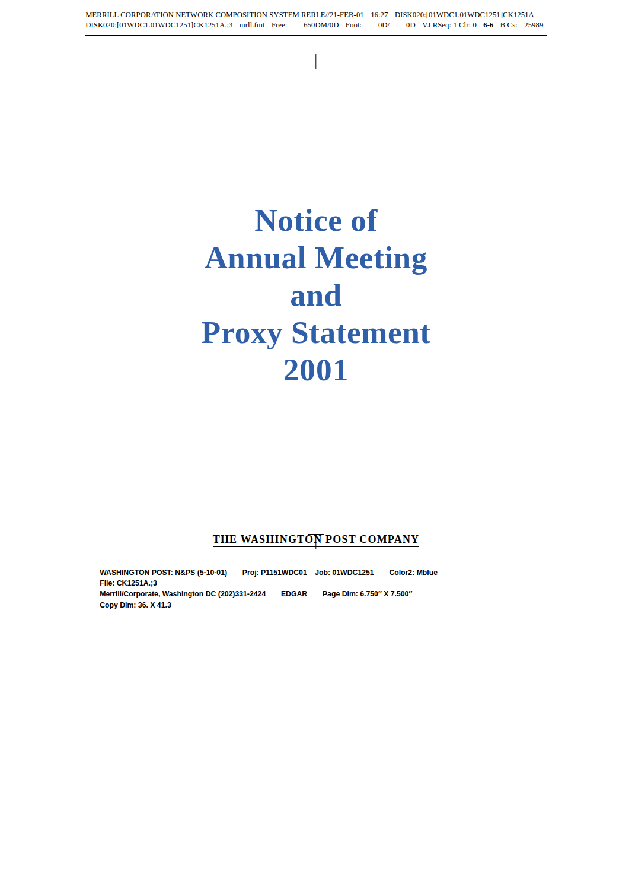MERRILL CORPORATION NETWORK COMPOSITION SYSTEM RERLE//21-FEB-01 16:27 DISK020:[01WDC1.01WDC1251]CK1251A DISK020:[01WDC1.01WDC1251]CK1251A.;3 mrll.fmt Free: 650DM/0D Foot: 0D/ 0D VJ RSeq: 1 Clr: 0 6‑6 B Cs: 25989
Notice of
Annual Meeting
and
Proxy Statement
2001
THE WASHINGTON POST COMPANY
WASHINGTON POST: N&PS (5-10-01) Proj: P1151WDC01 Job: 01WDC1251 Color2: Mblue
File: CK1251A.;3
Merrill/Corporate, Washington DC (202)331-2424 EDGAR Page Dim: 6.750″ X 7.500″
Copy Dim: 36. X 41.3